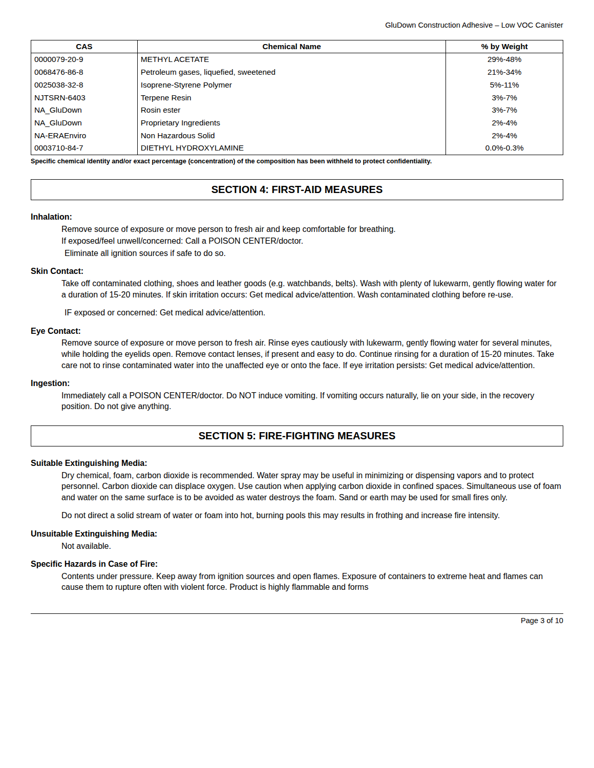GluDown Construction Adhesive – Low VOC Canister
| CAS | Chemical Name | % by Weight |
| --- | --- | --- |
| 0000079-20-9 | METHYL ACETATE | 29%-48% |
| 0068476-86-8 | Petroleum gases, liquefied, sweetened | 21%-34% |
| 0025038-32-8 | Isoprene-Styrene Polymer | 5%-11% |
| NJTSRN-6403 | Terpene Resin | 3%-7% |
| NA_GluDown | Rosin ester | 3%-7% |
| NA_GluDown | Proprietary Ingredients | 2%-4% |
| NA-ERAEnviro | Non Hazardous Solid | 2%-4% |
| 0003710-84-7 | DIETHYL HYDROXYLAMINE | 0.0%-0.3% |
Specific chemical identity and/or exact percentage (concentration) of the composition has been withheld to protect confidentiality.
SECTION 4: FIRST-AID MEASURES
Inhalation:
Remove source of exposure or move person to fresh air and keep comfortable for breathing.
If exposed/feel unwell/concerned: Call a POISON CENTER/doctor.
Eliminate all ignition sources if safe to do so.
Skin Contact:
Take off contaminated clothing, shoes and leather goods (e.g. watchbands, belts). Wash with plenty of lukewarm, gently flowing water for a duration of 15-20 minutes. If skin irritation occurs: Get medical advice/attention. Wash contaminated clothing before re-use.
IF exposed or concerned: Get medical advice/attention.
Eye Contact:
Remove source of exposure or move person to fresh air. Rinse eyes cautiously with lukewarm, gently flowing water for several minutes, while holding the eyelids open. Remove contact lenses, if present and easy to do. Continue rinsing for a duration of 15-20 minutes. Take care not to rinse contaminated water into the unaffected eye or onto the face. If eye irritation persists: Get medical advice/attention.
Ingestion:
Immediately call a POISON CENTER/doctor. Do NOT induce vomiting. If vomiting occurs naturally, lie on your side, in the recovery position. Do not give anything.
SECTION 5: FIRE-FIGHTING MEASURES
Suitable Extinguishing Media:
Dry chemical, foam, carbon dioxide is recommended. Water spray may be useful in minimizing or dispensing vapors and to protect personnel. Carbon dioxide can displace oxygen. Use caution when applying carbon dioxide in confined spaces. Simultaneous use of foam and water on the same surface is to be avoided as water destroys the foam. Sand or earth may be used for small fires only.
Do not direct a solid stream of water or foam into hot, burning pools this may results in frothing and increase fire intensity.
Unsuitable Extinguishing Media:
Not available.
Specific Hazards in Case of Fire:
Contents under pressure. Keep away from ignition sources and open flames. Exposure of containers to extreme heat and flames can cause them to rupture often with violent force. Product is highly flammable and forms
Page 3 of 10